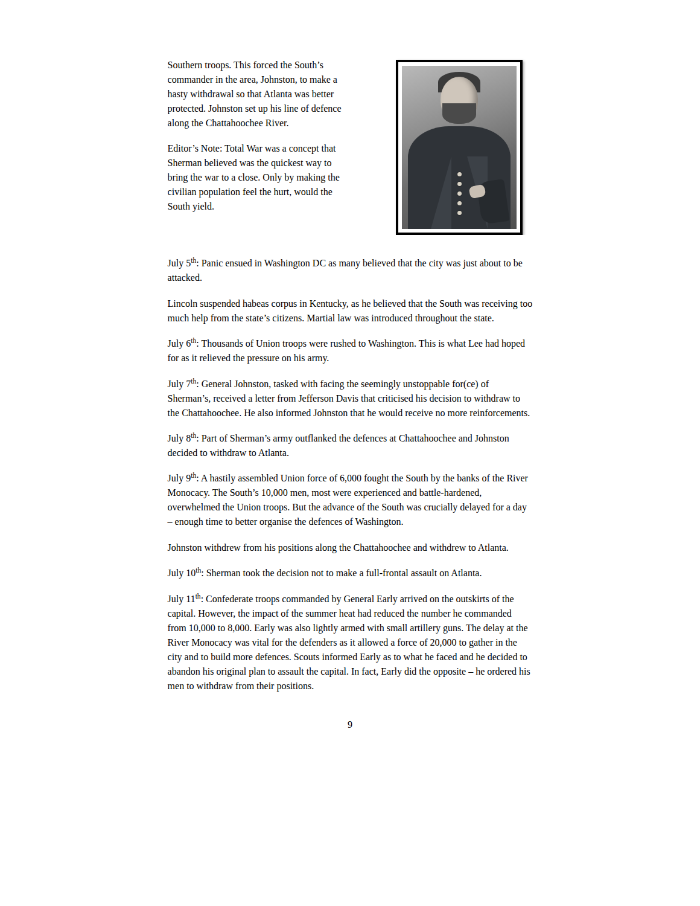Southern troops. This forced the South’s commander in the area, Johnston, to make a hasty withdrawal so that Atlanta was better protected. Johnston set up his line of defence along the Chattahoochee River.
Editor’s Note: Total War was a concept that Sherman believed was the quickest way to bring the war to a close. Only by making the civilian population feel the hurt, would the South yield.
July 5th: Panic ensued in Washington DC as many believed that the city was just about to be attacked.
Lincoln suspended habeas corpus in Kentucky, as he believed that the South was receiving too much help from the state’s citizens. Martial law was introduced throughout the state.
July 6th: Thousands of Union troops were rushed to Washington. This is what Lee had hoped for as it relieved the pressure on his army.
July 7th: General Johnston, tasked with facing the seemingly unstoppable for(ce) of Sherman’s, received a letter from Jefferson Davis that criticised his decision to withdraw to the Chattahoochee. He also informed Johnston that he would receive no more reinforcements.
July 8th: Part of Sherman’s army outflanked the defences at Chattahoochee and Johnston decided to withdraw to Atlanta.
July 9th: A hastily assembled Union force of 6,000 fought the South by the banks of the River Monocacy. The South’s 10,000 men, most were experienced and battle-hardened, overwhelmed the Union troops. But the advance of the South was crucially delayed for a day – enough time to better organise the defences of Washington.
Johnston withdrew from his positions along the Chattahoochee and withdrew to Atlanta.
July 10th: Sherman took the decision not to make a full-frontal assault on Atlanta.
July 11th: Confederate troops commanded by General Early arrived on the outskirts of the capital. However, the impact of the summer heat had reduced the number he commanded from 10,000 to 8,000. Early was also lightly armed with small artillery guns. The delay at the River Monocacy was vital for the defenders as it allowed a force of 20,000 to gather in the city and to build more defences. Scouts informed Early as to what he faced and he decided to abandon his original plan to assault the capital. In fact, Early did the opposite – he ordered his men to withdraw from their positions.
9